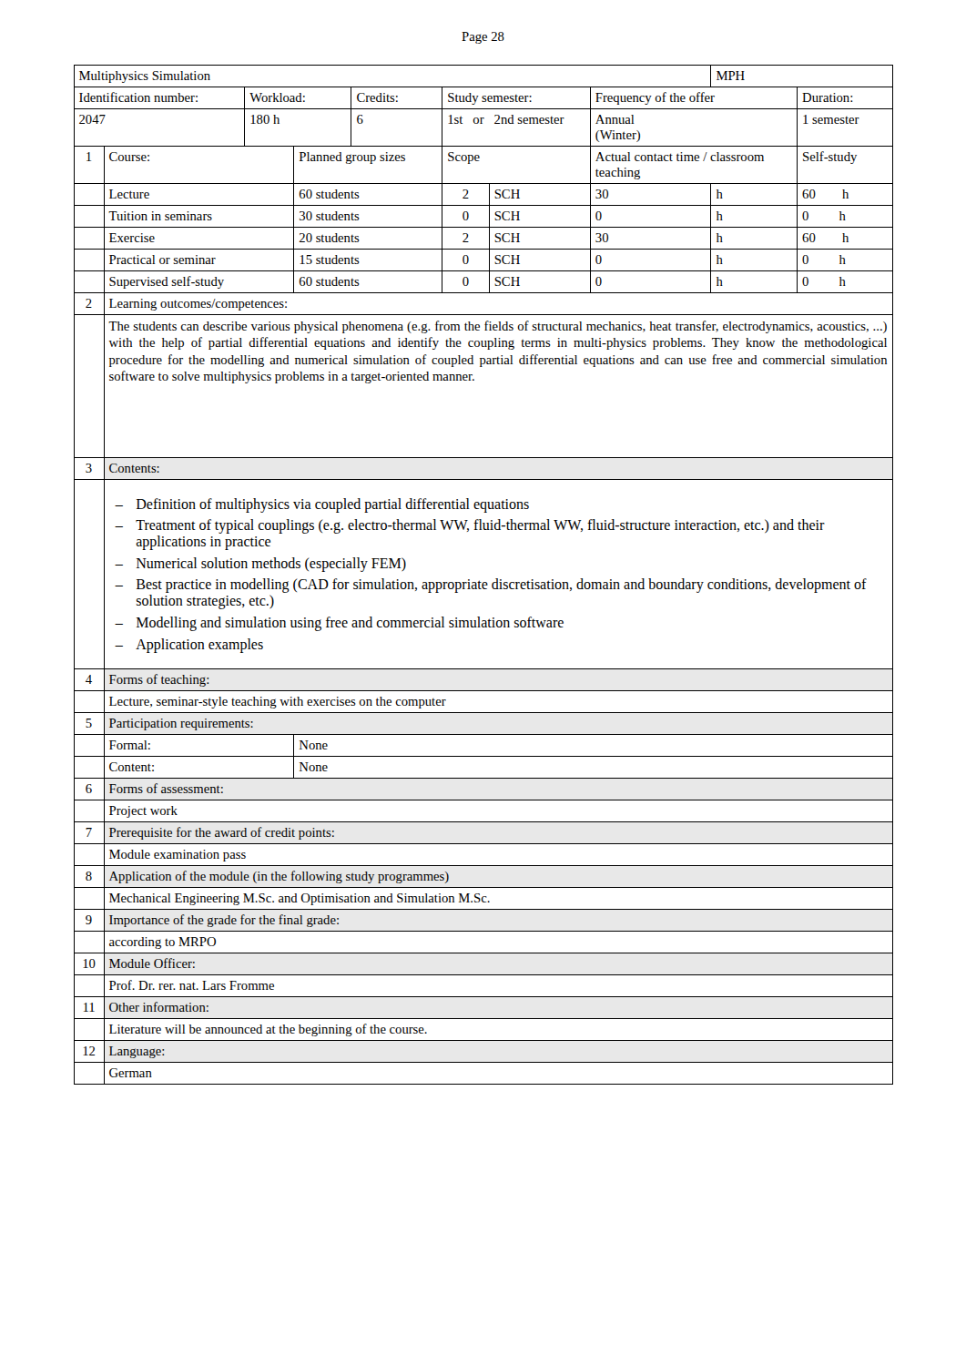Page 28
| Multiphysics Simulation | MPH |
| Identification number: | Workload: | Credits: | Study semester: | Frequency of the offer | Duration: |
| 2047 | 180 h | 6 | 1st or 2nd semester | Annual (Winter) | 1 semester |
| 1 | Course: | Planned group sizes | Scope | Actual contact time / classroom teaching | Self-study |
| | Lecture | 60 students | 2 | SCH | 30 | h | 60 h |
| | Tuition in seminars | 30 students | 0 | SCH | 0 | h | 0 h |
| | Exercise | 20 students | 2 | SCH | 30 | h | 60 h |
| | Practical or seminar | 15 students | 0 | SCH | 0 | h | 0 h |
| | Supervised self-study | 60 students | 0 | SCH | 0 | h | 0 h |
| 2 | Learning outcomes/competences: |
| | The students can describe various physical phenomena (e.g. from the fields of structural mechanics, heat transfer, electrodynamics, acoustics, ...) with the help of partial differential equations and identify the coupling terms in multi-physics problems. They know the methodological procedure for the modelling and numerical simulation of coupled partial differential equations and can use free and commercial simulation software to solve multiphysics problems in a target-oriented manner. |
| 3 | Contents: |
| | Definition of multiphysics via coupled partial differential equations Treatment of typical couplings (e.g. electro-thermal WW, fluid-thermal WW, fluid-structure interaction, etc.) and their applications in practice Numerical solution methods (especially FEM) Best practice in modelling (CAD for simulation, appropriate discretisation, domain and boundary conditions, development of solution strategies, etc.) Modelling and simulation using free and commercial simulation software Application examples |
| 4 | Forms of teaching: |
| | Lecture, seminar-style teaching with exercises on the computer |
| 5 | Participation requirements: |
| | Formal: | None |
| | Content: | None |
| 6 | Forms of assessment: |
| | Project work |
| 7 | Prerequisite for the award of credit points: |
| | Module examination pass |
| 8 | Application of the module (in the following study programmes) |
| | Mechanical Engineering M.Sc. and Optimisation and Simulation M.Sc. |
| 9 | Importance of the grade for the final grade: |
| | according to MRPO |
| 10 | Module Officer: |
| | Prof. Dr. rer. nat. Lars Fromme |
| 11 | Other information: |
| | Literature will be announced at the beginning of the course. |
| 12 | Language: |
| | German |